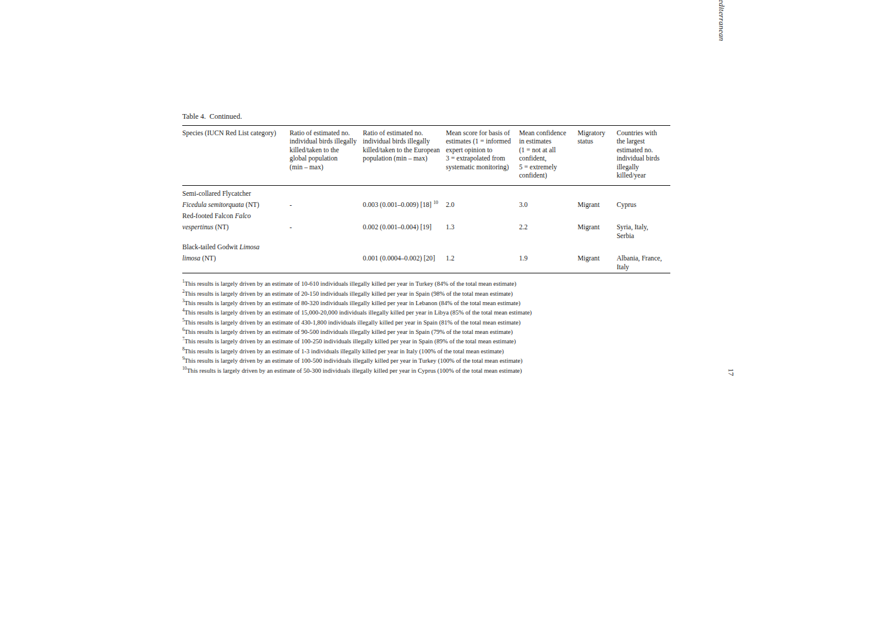Review of illegal killing of birds in the Mediterranean
17
Table 4. Continued.
| Species (IUCN Red List category) | Ratio of estimated no. individual birds illegally killed/taken to the global population (min – max) | Ratio of estimated no. individual birds illegally killed/taken to the European population (min – max) | Mean score for basis of estimates (1 = informed expert opinion to 3 = extrapolated from systematic monitoring) | Mean confidence in estimates (1 = not at all confident, 5 = extremely confident) | Migratory status | Countries with the largest estimated no. individual birds illegally killed/year |
| --- | --- | --- | --- | --- | --- | --- |
| Semi-collared Flycatcher |
| Ficedula semitorquata (NT) | - | 0.003 (0.001–0.009) [18] 10 | 2.0 | 3.0 | Migrant | Cyprus |
| Red-footed Falcon Falco |
| vespertinus (NT) | - | 0.002 (0.001–0.004) [19] | 1.3 | 2.2 | Migrant | Syria, Italy, Serbia |
| Black-tailed Godwit Limosa |
| limosa (NT) | | 0.001 (0.0004–0.002) [20] | 1.2 | 1.9 | Migrant | Albania, France, Italy |
1This results is largely driven by an estimate of 10-610 individuals illegally killed per year in Turkey (84% of the total mean estimate)
2This results is largely driven by an estimate of 20-150 individuals illegally killed per year in Spain (98% of the total mean estimate)
3This results is largely driven by an estimate of 80-320 individuals illegally killed per year in Lebanon (84% of the total mean estimate)
4This results is largely driven by an estimate of 15,000-20,000 individuals illegally killed per year in Libya (85% of the total mean estimate)
5This results is largely driven by an estimate of 430-1,800 individuals illegally killed per year in Spain (81% of the total mean estimate)
6This results is largely driven by an estimate of 90-500 individuals illegally killed per year in Spain (79% of the total mean estimate)
7This results is largely driven by an estimate of 100-250 individuals illegally killed per year in Spain (89% of the total mean estimate)
8This results is largely driven by an estimate of 1-3 individuals illegally killed per year in Italy (100% of the total mean estimate)
9This results is largely driven by an estimate of 100-500 individuals illegally killed per year in Turkey (100% of the total mean estimate)
10This results is largely driven by an estimate of 50-300 individuals illegally killed per year in Cyprus (100% of the total mean estimate)